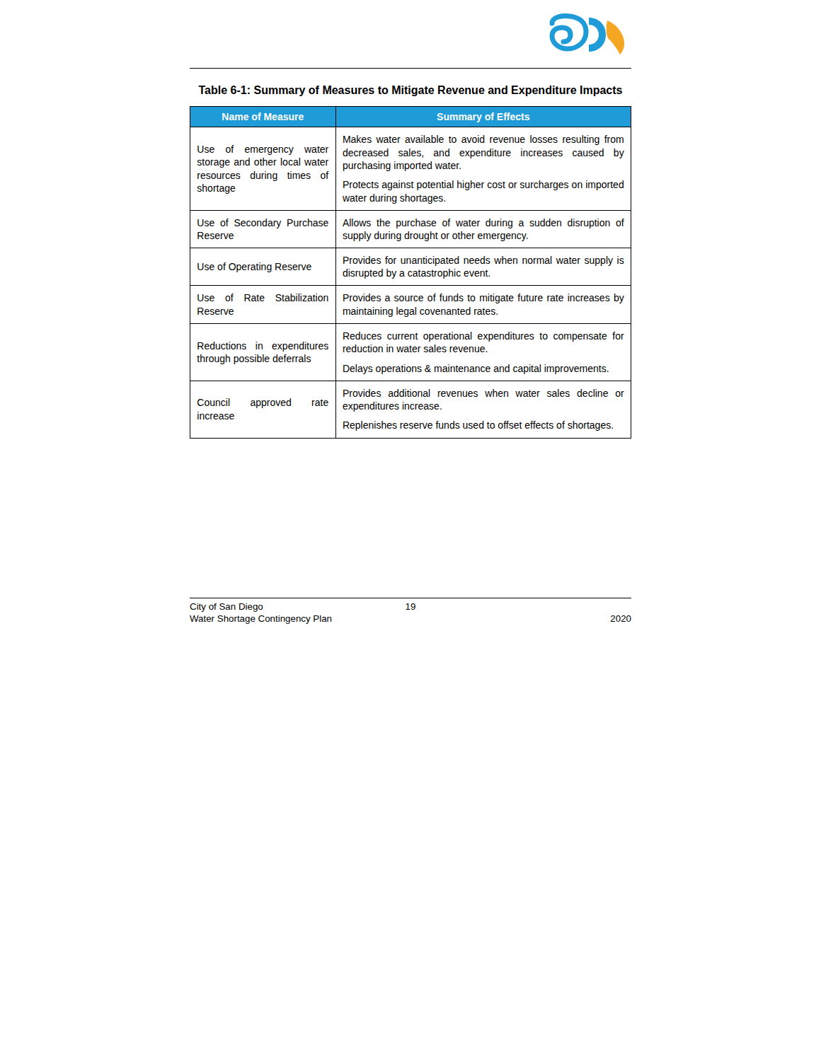Table 6-1: Summary of Measures to Mitigate Revenue and Expenditure Impacts
| Name of Measure | Summary of Effects |
| --- | --- |
| Use of emergency water storage and other local water resources during times of shortage | Makes water available to avoid revenue losses resulting from decreased sales, and expenditure increases caused by purchasing imported water. Protects against potential higher cost or surcharges on imported water during shortages. |
| Use of Secondary Purchase Reserve | Allows the purchase of water during a sudden disruption of supply during drought or other emergency. |
| Use of Operating Reserve | Provides for unanticipated needs when normal water supply is disrupted by a catastrophic event. |
| Use of Rate Stabilization Reserve | Provides a source of funds to mitigate future rate increases by maintaining legal covenanted rates. |
| Reductions in expenditures through possible deferrals | Reduces current operational expenditures to compensate for reduction in water sales revenue. Delays operations & maintenance and capital improvements. |
| Council approved rate increase | Provides additional revenues when water sales decline or expenditures increase. Replenishes reserve funds used to offset effects of shortages. |
| City of San Diego | 19 | |
| Water Shortage Contingency Plan | | 2020 |